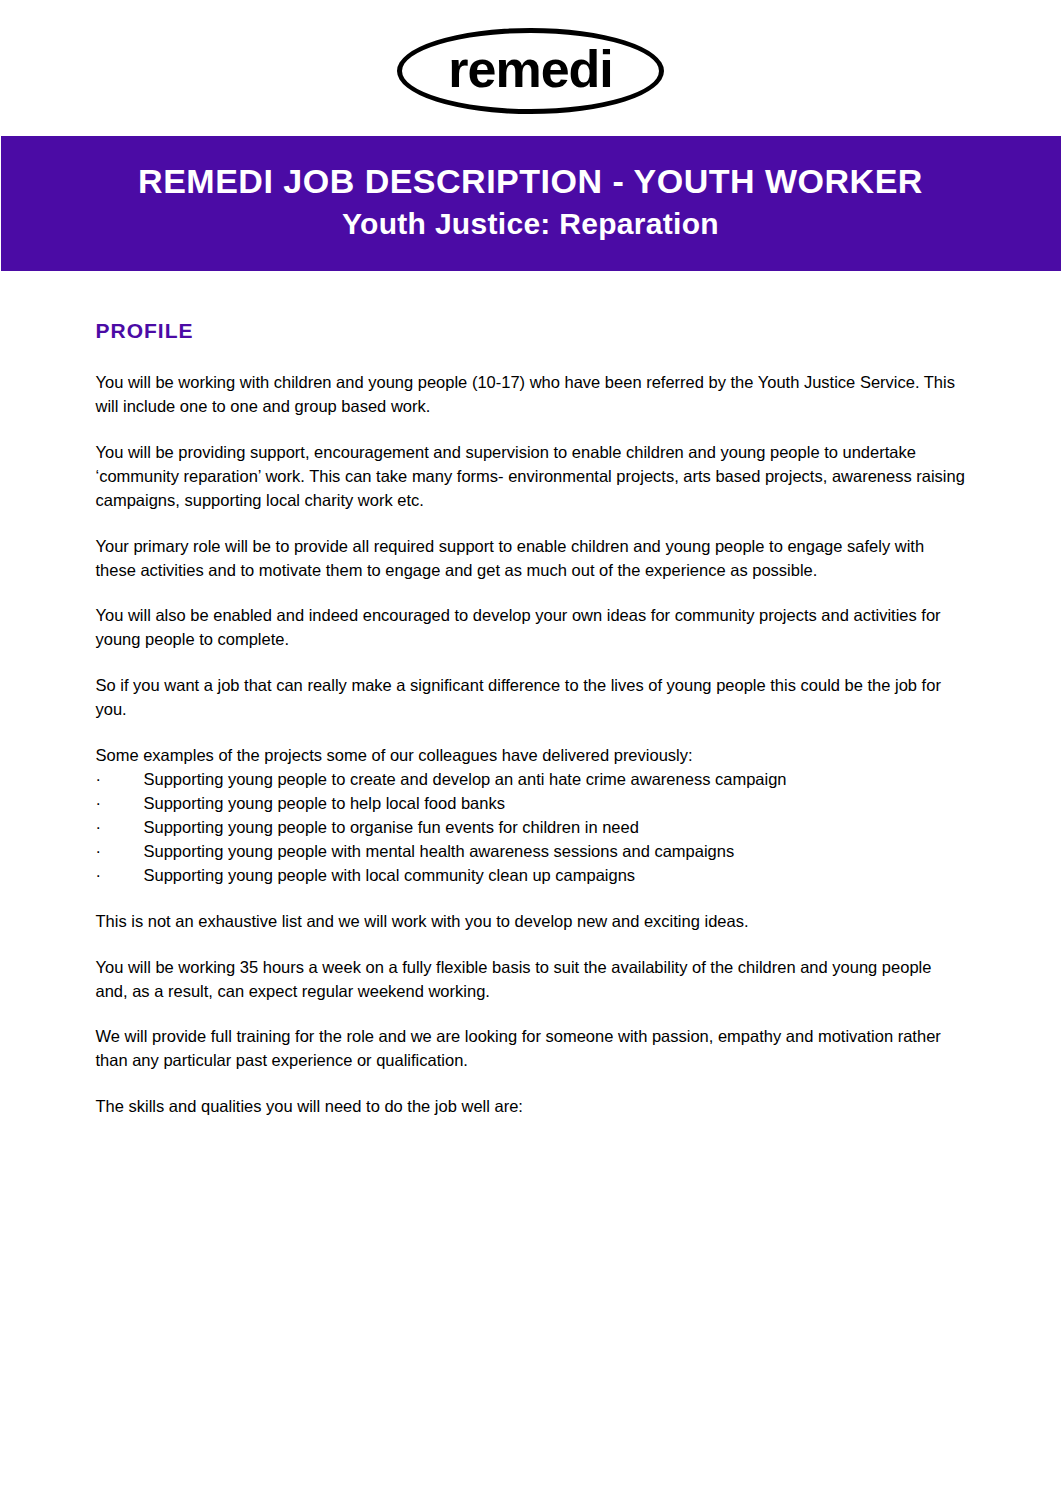remedi
REMEDI JOB DESCRIPTION - YOUTH WORKER
Youth Justice: Reparation
PROFILE
You will be working with children and young people (10-17) who have been referred by the Youth Justice Service. This will include one to one and group based work.
You will be providing support, encouragement and supervision to enable children and young people to undertake ‘community reparation’ work. This can take many forms- environmental projects, arts based projects, awareness raising campaigns, supporting local charity work etc.
Your primary role will be to provide all required support to enable children and young people to engage safely with these activities and to motivate them to engage and get as much out of the experience as possible.
You will also be enabled and indeed encouraged to develop your own ideas for community projects and activities for young people to complete.
So if you want a job that can really make a significant difference to the lives of young people this could be the job for you.
Some examples of the projects some of our colleagues have delivered previously:
·Supporting young people to create and develop an anti hate crime awareness campaign
·Supporting young people to help local food banks
·Supporting young people to organise fun events for children in need
·Supporting young people with mental health awareness sessions and campaigns
·Supporting young people with local community clean up campaigns
This is not an exhaustive list and we will work with you to develop new and exciting ideas.
You will be working 35 hours a week on a fully flexible basis to suit the availability of the children and young people and, as a result, can expect regular weekend working.
We will provide full training for the role and we are looking for someone with passion, empathy and motivation rather than any particular past experience or qualification.
The skills and qualities you will need to do the job well are: